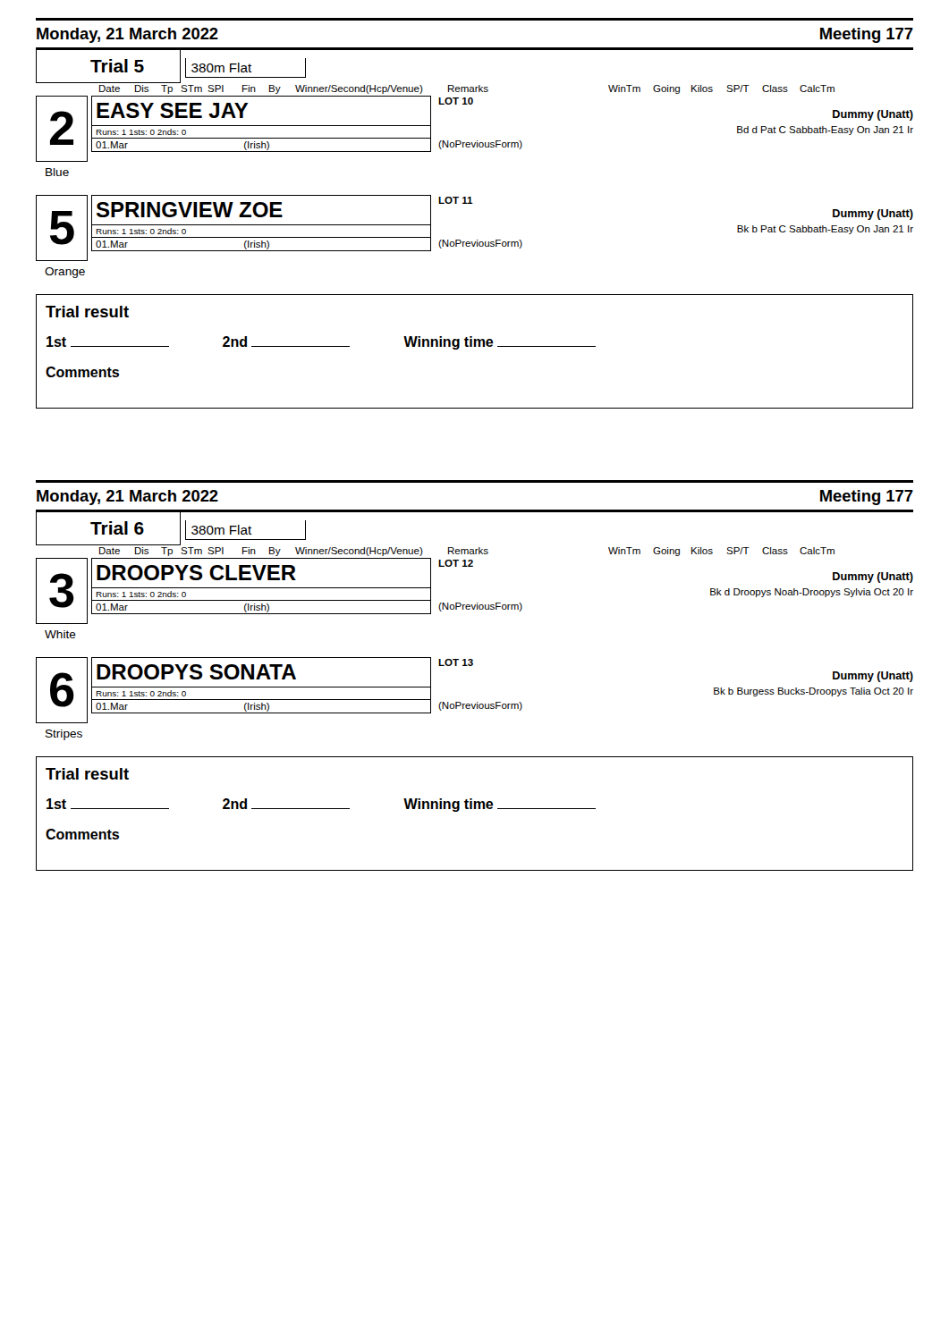Monday, 21 March 2022 Meeting 177
Trial 5
380m Flat
Date Dis Tp STm SPI Fin By Winner/Second(Hcp/Venue) Remarks WinTm Going Kilos SP/T Class CalcTm
2
EASY SEE JAY
Runs: 1 1sts: 0 2nds: 0
01.Mar (Irish)
LOT 10
(NoPreviousForm)
Dummy (Unatt) Bd d Pat C Sabbath-Easy On Jan 21 Ir
Blue
5
SPRINGVIEW ZOE
Runs: 1 1sts: 0 2nds: 0
01.Mar (Irish)
LOT 11
(NoPreviousForm)
Dummy (Unatt) Bk b Pat C Sabbath-Easy On Jan 21 Ir
Orange
Trial result
1st
2nd
Winning time
Comments
Monday, 21 March 2022 Meeting 177
Trial 6
380m Flat
Date Dis Tp STm SPI Fin By Winner/Second(Hcp/Venue) Remarks WinTm Going Kilos SP/T Class CalcTm
3
DROOPYS CLEVER
Runs: 1 1sts: 0 2nds: 0
01.Mar (Irish)
LOT 12
(NoPreviousForm)
Dummy (Unatt) Bk d Droopys Noah-Droopys Sylvia Oct 20 Ir
White
6
DROOPYS SONATA
Runs: 1 1sts: 0 2nds: 0
01.Mar (Irish)
LOT 13
(NoPreviousForm)
Dummy (Unatt) Bk b Burgess Bucks-Droopys Talia Oct 20 Ir
Stripes
Trial result
1st
2nd
Winning time
Comments